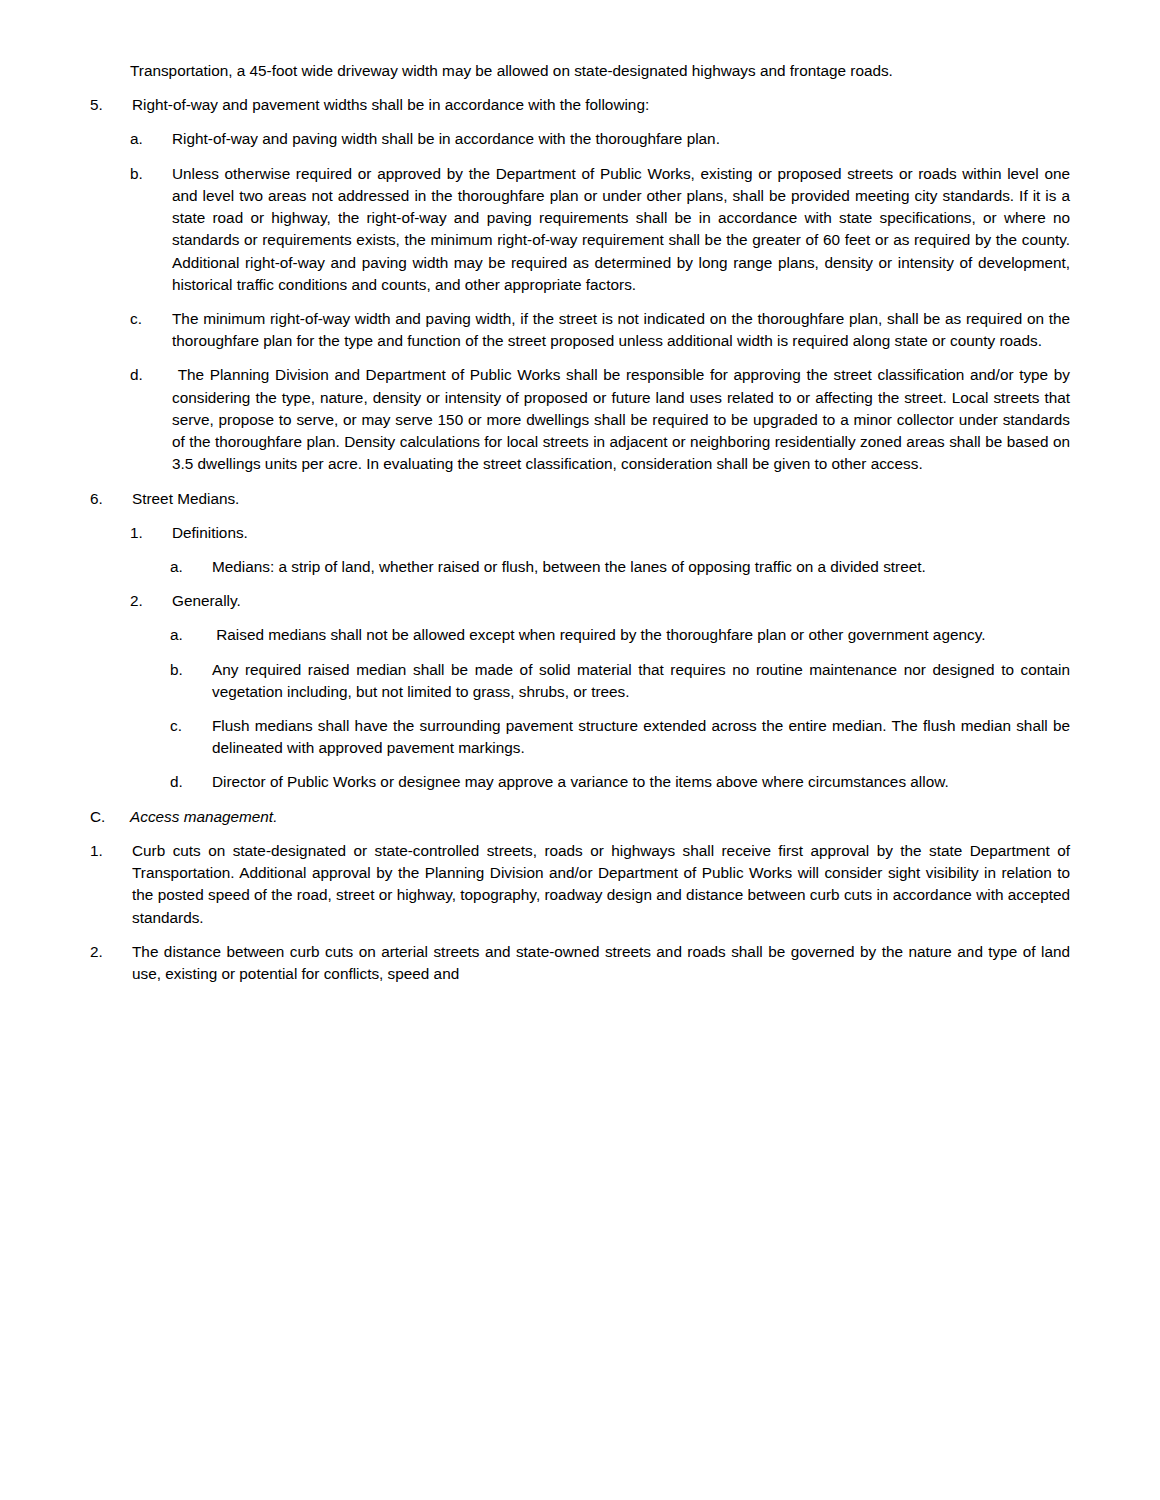Transportation, a 45-foot wide driveway width may be allowed on state-designated highways and frontage roads.
5.
Right-of-way and pavement widths shall be in accordance with the following:
a.
Right-of-way and paving width shall be in accordance with the thoroughfare plan.
b.
Unless otherwise required or approved by the Department of Public Works, existing or proposed streets or roads within level one and level two areas not addressed in the thoroughfare plan or under other plans, shall be provided meeting city standards. If it is a state road or highway, the right-of-way and paving requirements shall be in accordance with state specifications, or where no standards or requirements exists, the minimum right-of-way requirement shall be the greater of 60 feet or as required by the county. Additional right-of-way and paving width may be required as determined by long range plans, density or intensity of development, historical traffic conditions and counts, and other appropriate factors.
c.
The minimum right-of-way width and paving width, if the street is not indicated on the thoroughfare plan, shall be as required on the thoroughfare plan for the type and function of the street proposed unless additional width is required along state or county roads.
d.
The Planning Division and Department of Public Works shall be responsible for approving the street classification and/or type by considering the type, nature, density or intensity of proposed or future land uses related to or affecting the street. Local streets that serve, propose to serve, or may serve 150 or more dwellings shall be required to be upgraded to a minor collector under standards of the thoroughfare plan. Density calculations for local streets in adjacent or neighboring residentially zoned areas shall be based on 3.5 dwellings units per acre. In evaluating the street classification, consideration shall be given to other access.
6.
Street Medians.
1.
Definitions.
a.
Medians: a strip of land, whether raised or flush, between the lanes of opposing traffic on a divided street.
2.
Generally.
a.
Raised medians shall not be allowed except when required by the thoroughfare plan or other government agency.
b.
Any required raised median shall be made of solid material that requires no routine maintenance nor designed to contain vegetation including, but not limited to grass, shrubs, or trees.
c.
Flush medians shall have the surrounding pavement structure extended across the entire median. The flush median shall be delineated with approved pavement markings.
d.
Director of Public Works or designee may approve a variance to the items above where circumstances allow.
C.
Access management.
1.
Curb cuts on state-designated or state-controlled streets, roads or highways shall receive first approval by the state Department of Transportation. Additional approval by the Planning Division and/or Department of Public Works will consider sight visibility in relation to the posted speed of the road, street or highway, topography, roadway design and distance between curb cuts in accordance with accepted standards.
2.
The distance between curb cuts on arterial streets and state-owned streets and roads shall be governed by the nature and type of land use, existing or potential for conflicts, speed and